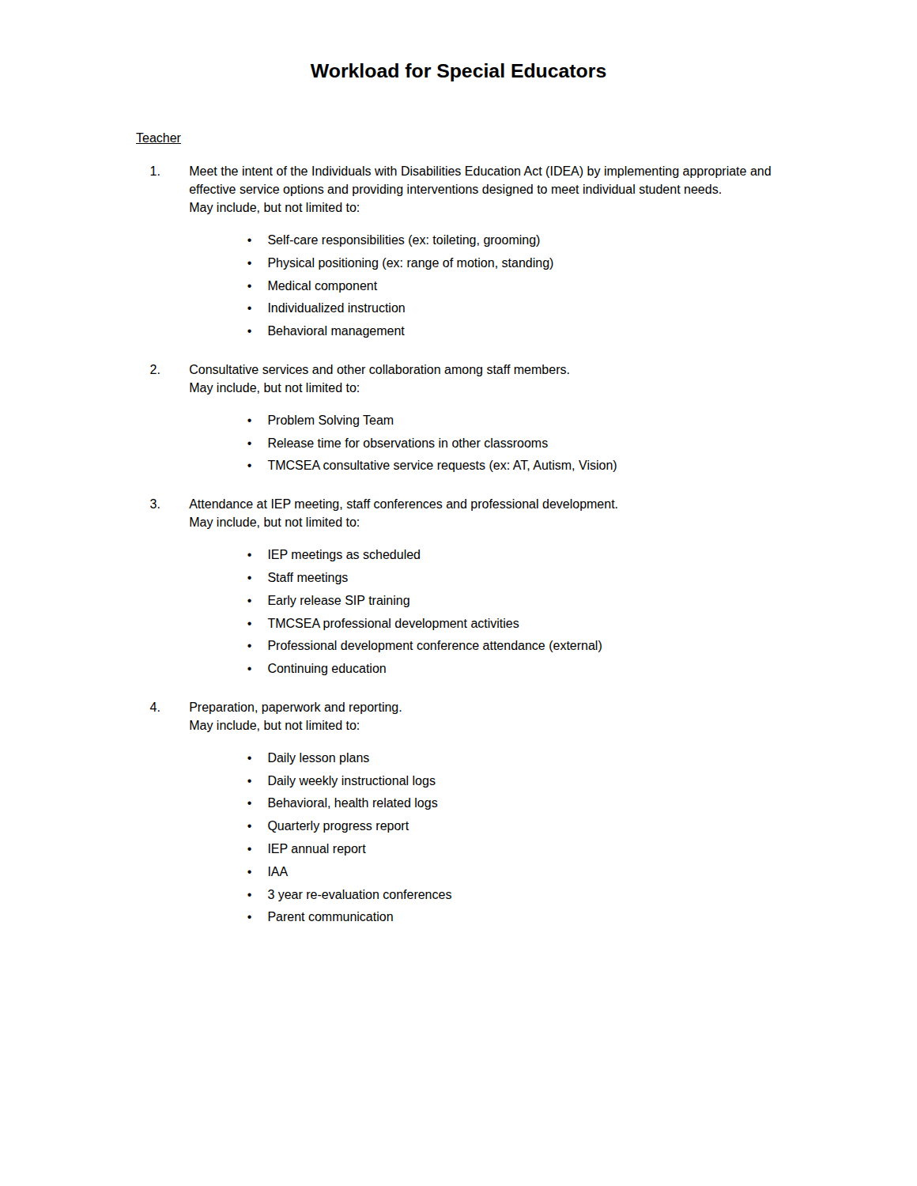Workload for Special Educators
Teacher
Meet the intent of the Individuals with Disabilities Education Act (IDEA) by implementing appropriate and effective service options and providing interventions designed to meet individual student needs.
May include, but not limited to:
Self-care responsibilities (ex: toileting, grooming)
Physical positioning (ex: range of motion, standing)
Medical component
Individualized instruction
Behavioral management
Consultative services and other collaboration among staff members.
May include, but not limited to:
Problem Solving Team
Release time for observations in other classrooms
TMCSEA consultative service requests (ex: AT, Autism, Vision)
Attendance at IEP meeting, staff conferences and professional development.
May include, but not limited to:
IEP meetings as scheduled
Staff meetings
Early release SIP training
TMCSEA professional development activities
Professional development conference attendance (external)
Continuing education
Preparation, paperwork and reporting.
May include, but not limited to:
Daily lesson plans
Daily weekly instructional logs
Behavioral, health related logs
Quarterly progress report
IEP annual report
IAA
3 year re-evaluation conferences
Parent communication